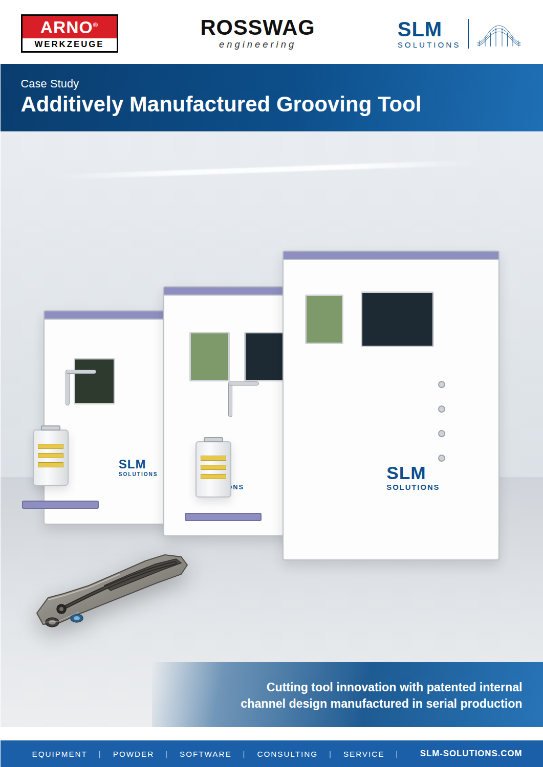ARNO®
WERKZEUGE
ROSSWAG
engineering
SLM
SOLUTIONS
Case Study
Additively Manufactured Grooving Tool
SLMSOLUTIONS
SLMSOLUTIONS
SLMSOLUTIONS
Cutting tool innovation with patented internal
channel design manufactured in serial production
EQUIPMENT| POWDER| SOFTWARE| CONSULTING| SERVICE|
SLM-SOLUTIONS.COM